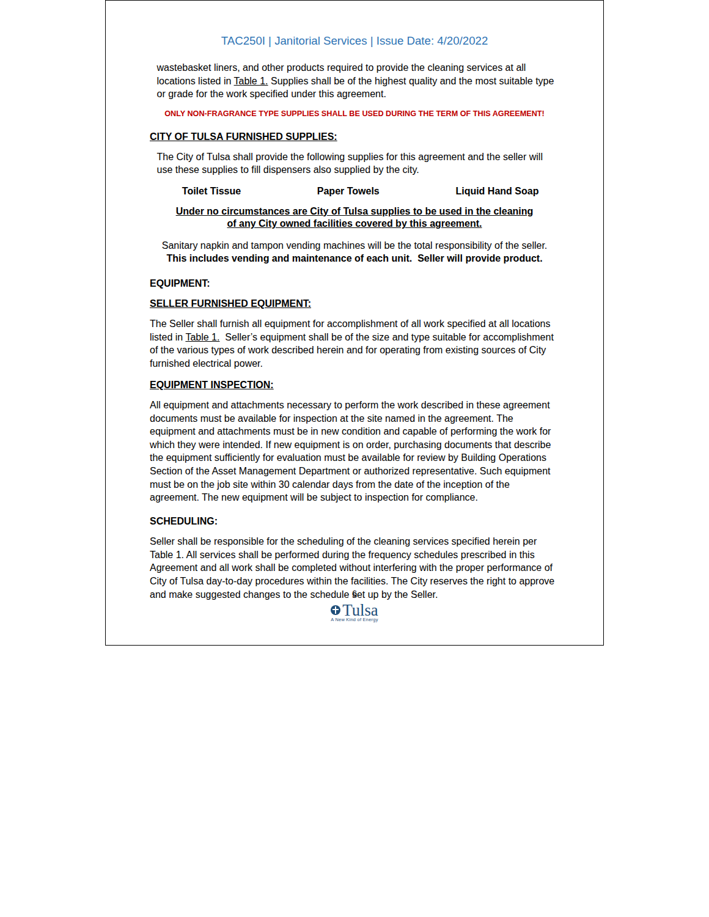TAC250I | Janitorial Services | Issue Date: 4/20/2022
wastebasket liners, and other products required to provide the cleaning services at all locations listed in Table 1. Supplies shall be of the highest quality and the most suitable type or grade for the work specified under this agreement.
ONLY NON-FRAGRANCE TYPE SUPPLIES SHALL BE USED DURING THE TERM OF THIS AGREEMENT!
CITY OF TULSA FURNISHED SUPPLIES:
The City of Tulsa shall provide the following supplies for this agreement and the seller will use these supplies to fill dispensers also supplied by the city.
Toilet Tissue Paper Towels Liquid Hand Soap
Under no circumstances are City of Tulsa supplies to be used in the cleaning
of any City owned facilities covered by this agreement.
Sanitary napkin and tampon vending machines will be the total responsibility of the seller.
This includes vending and maintenance of each unit. Seller will provide product.
EQUIPMENT:
SELLER FURNISHED EQUIPMENT:
The Seller shall furnish all equipment for accomplishment of all work specified at all locations listed in Table 1. Seller’s equipment shall be of the size and type suitable for accomplishment of the various types of work described herein and for operating from existing sources of City furnished electrical power.
EQUIPMENT INSPECTION:
All equipment and attachments necessary to perform the work described in these agreement documents must be available for inspection at the site named in the agreement. The equipment and attachments must be in new condition and capable of performing the work for which they were intended. If new equipment is on order, purchasing documents that describe the equipment sufficiently for evaluation must be available for review by Building Operations Section of the Asset Management Department or authorized representative. Such equipment must be on the job site within 30 calendar days from the date of the inception of the agreement. The new equipment will be subject to inspection for compliance.
SCHEDULING:
Seller shall be responsible for the scheduling of the cleaning services specified herein per Table 1. All services shall be performed during the frequency schedules prescribed in this Agreement and all work shall be completed without interfering with the proper performance of City of Tulsa day-to-day procedures within the facilities. The City reserves the right to approve and make suggested changes to the schedule set up by the Seller.
6
Tulsa
A New Kind of Energy